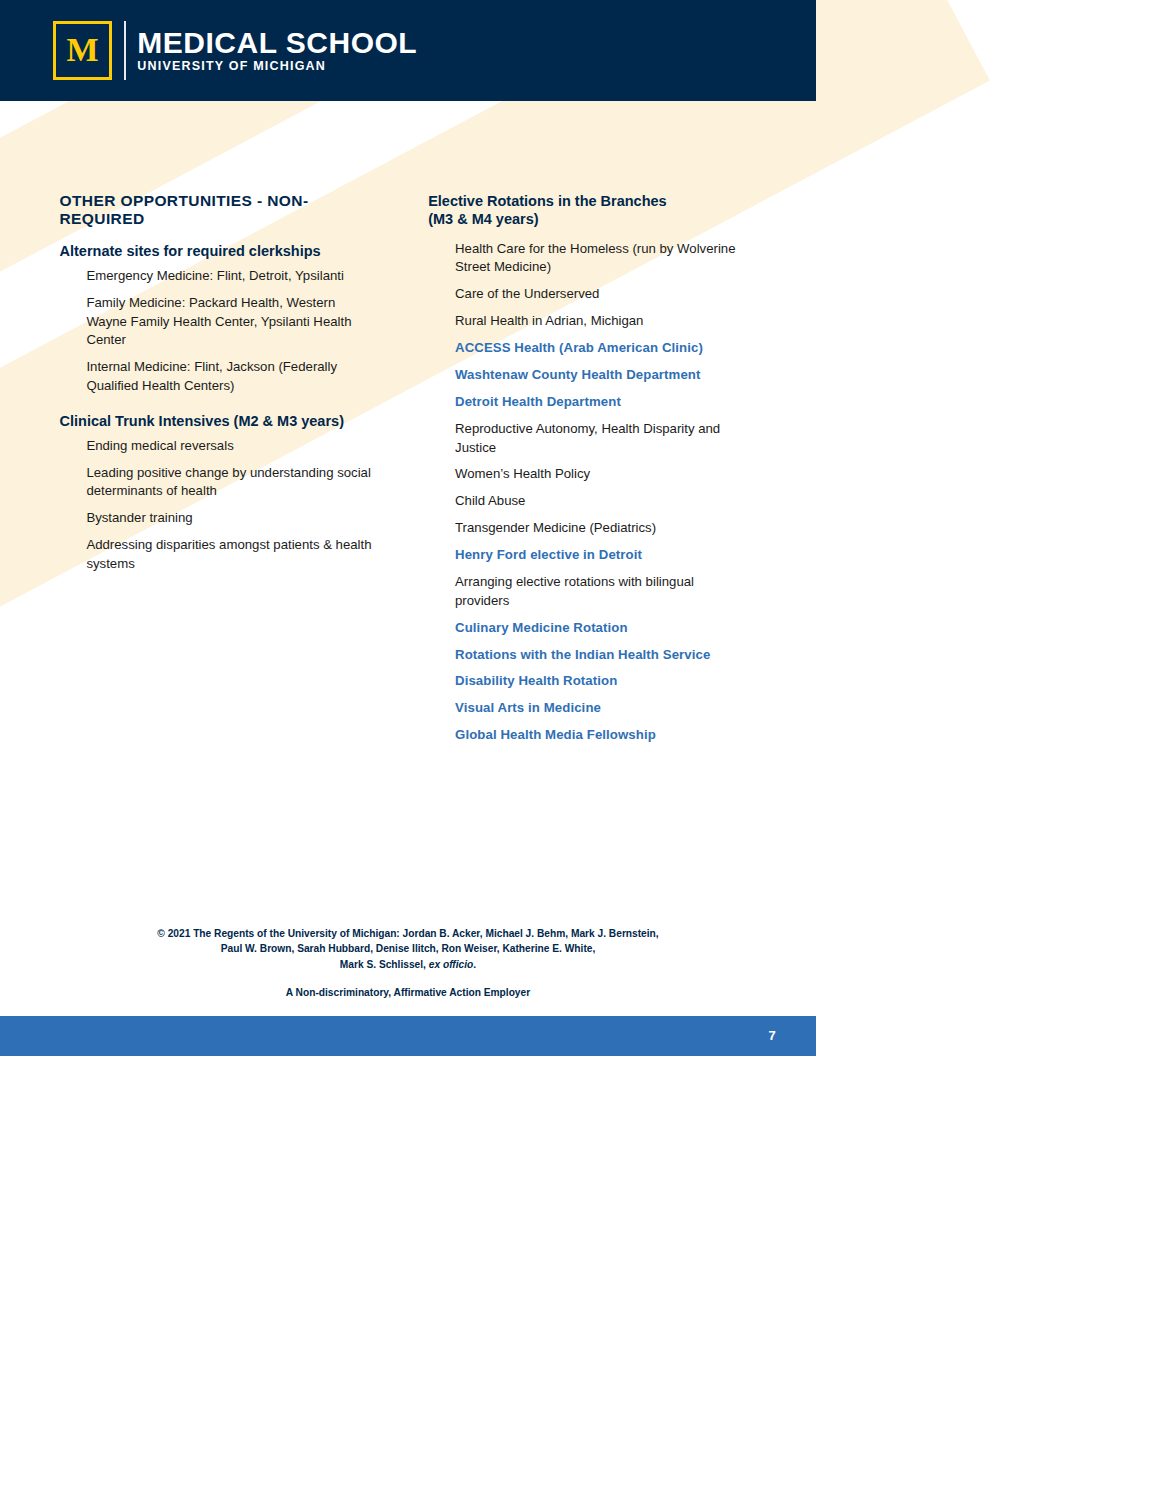M
MEDICAL SCHOOL
UNIVERSITY OF MICHIGAN
Other Opportunities - Non-Required
Alternate sites for required clerkships
Emergency Medicine: Flint, Detroit, Ypsilanti
Family Medicine: Packard Health, Western Wayne Family Health Center, Ypsilanti Health Center
Internal Medicine: Flint, Jackson (Federally Qualified Health Centers)
Clinical Trunk Intensives (M2 & M3 years)
Ending medical reversals
Leading positive change by understanding social determinants of health
Bystander training
Addressing disparities amongst patients & health systems
Elective Rotations in the Branches
(M3 & M4 years)
Health Care for the Homeless (run by Wolverine Street Medicine)
Care of the Underserved
Rural Health in Adrian, Michigan
ACCESS Health (Arab American Clinic)
Washtenaw County Health Department
Detroit Health Department
Reproductive Autonomy, Health Disparity and Justice
Women’s Health Policy
Child Abuse
Transgender Medicine (Pediatrics)
Henry Ford elective in Detroit
Arranging elective rotations with bilingual providers
Culinary Medicine Rotation
Rotations with the Indian Health Service
Disability Health Rotation
Visual Arts in Medicine
Global Health Media Fellowship
© 2021 The Regents of the University of Michigan: Jordan B. Acker, Michael J. Behm, Mark J. Bernstein,
Paul W. Brown, Sarah Hubbard, Denise Ilitch, Ron Weiser, Katherine E. White,
Mark S. Schlissel, ex officio.
A Non-discriminatory, Affirmative Action Employer
7